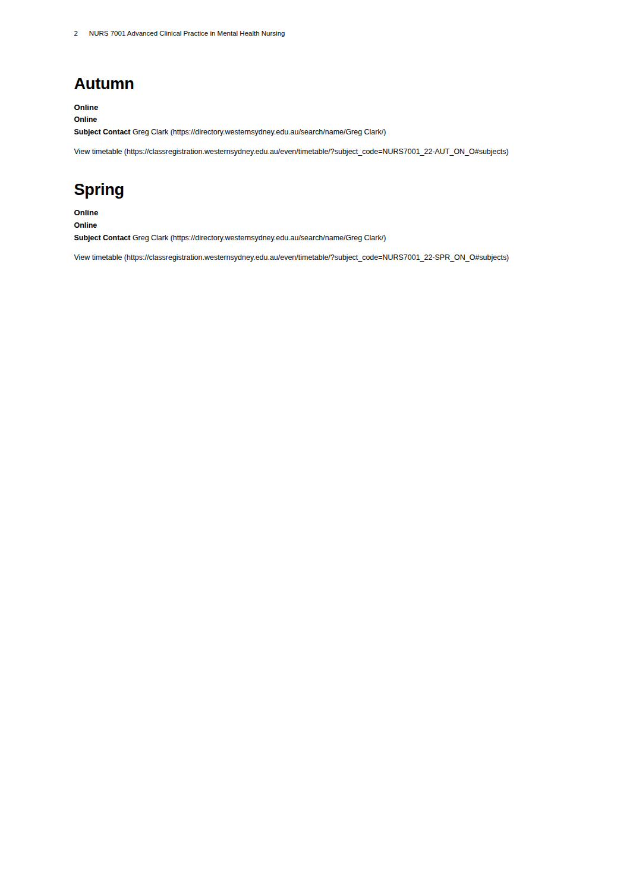2 NURS 7001 Advanced Clinical Practice in Mental Health Nursing
Autumn
Online
Online
Subject Contact Greg Clark (https://directory.westernsydney.edu.au/search/name/Greg Clark/)
View timetable (https://classregistration.westernsydney.edu.au/even/timetable/?subject_code=NURS7001_22-AUT_ON_O#subjects)
Spring
Online
Online
Subject Contact Greg Clark (https://directory.westernsydney.edu.au/search/name/Greg Clark/)
View timetable (https://classregistration.westernsydney.edu.au/even/timetable/?subject_code=NURS7001_22-SPR_ON_O#subjects)